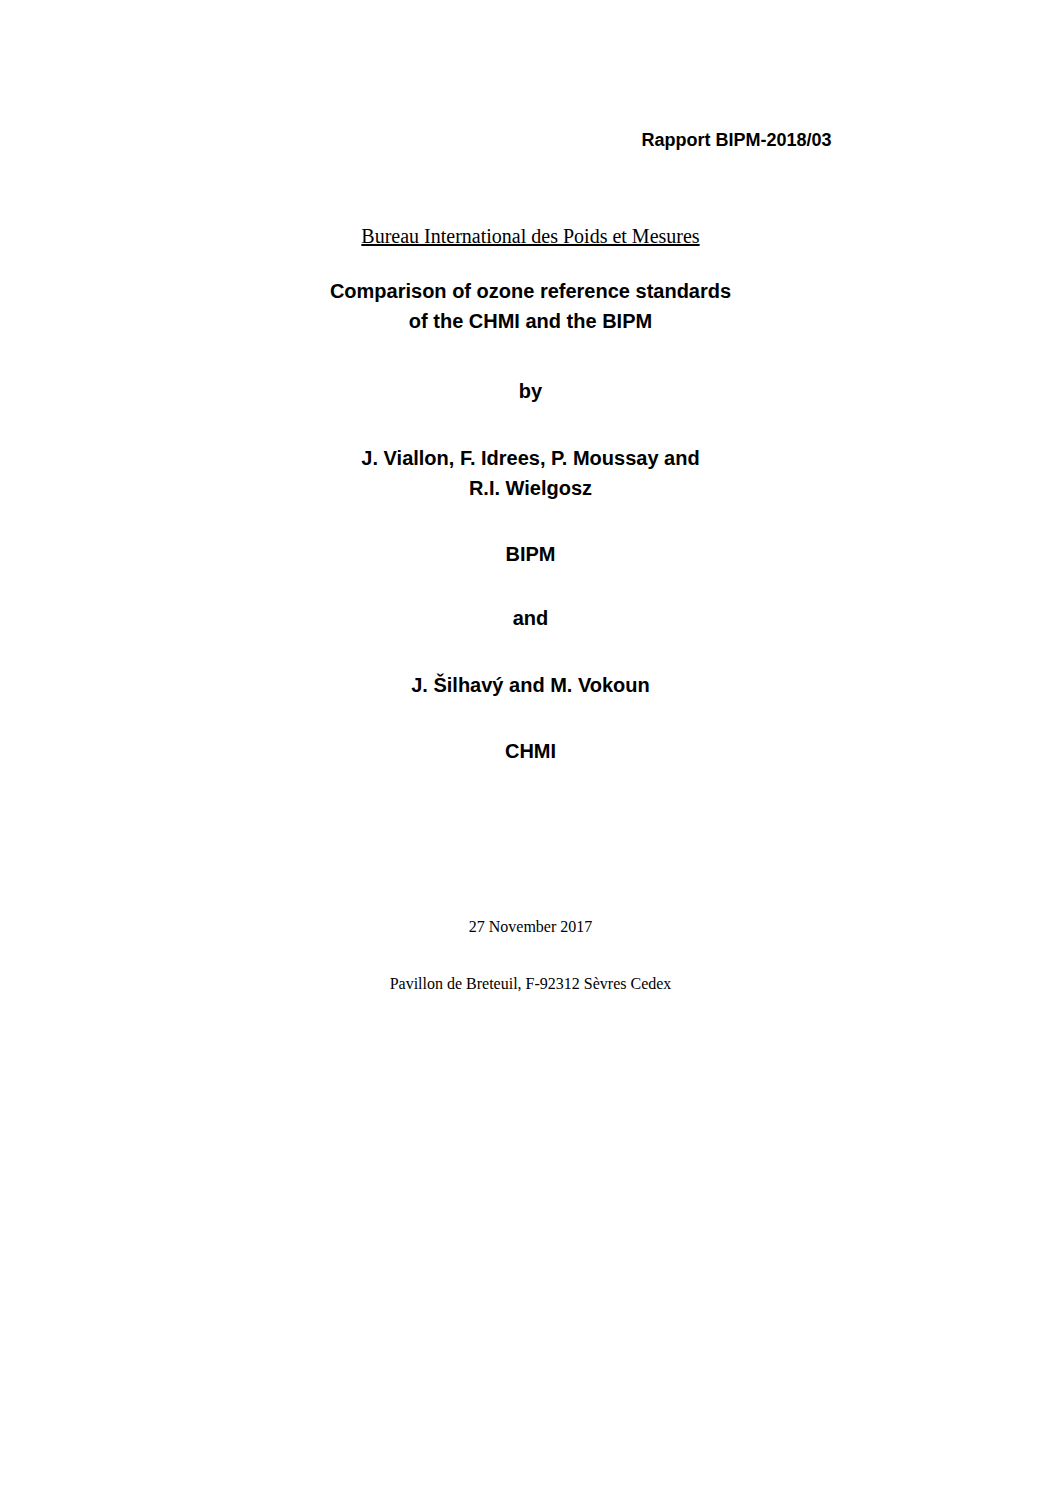Rapport BIPM-2018/03
Bureau International des Poids et Mesures
Comparison of ozone reference standards
of the CHMI and the BIPM
by
J. Viallon, F. Idrees, P. Moussay and
R.I. Wielgosz
BIPM
and
J. Šilhavý and M. Vokoun
CHMI
27 November 2017
Pavillon de Breteuil, F-92312 Sèvres Cedex